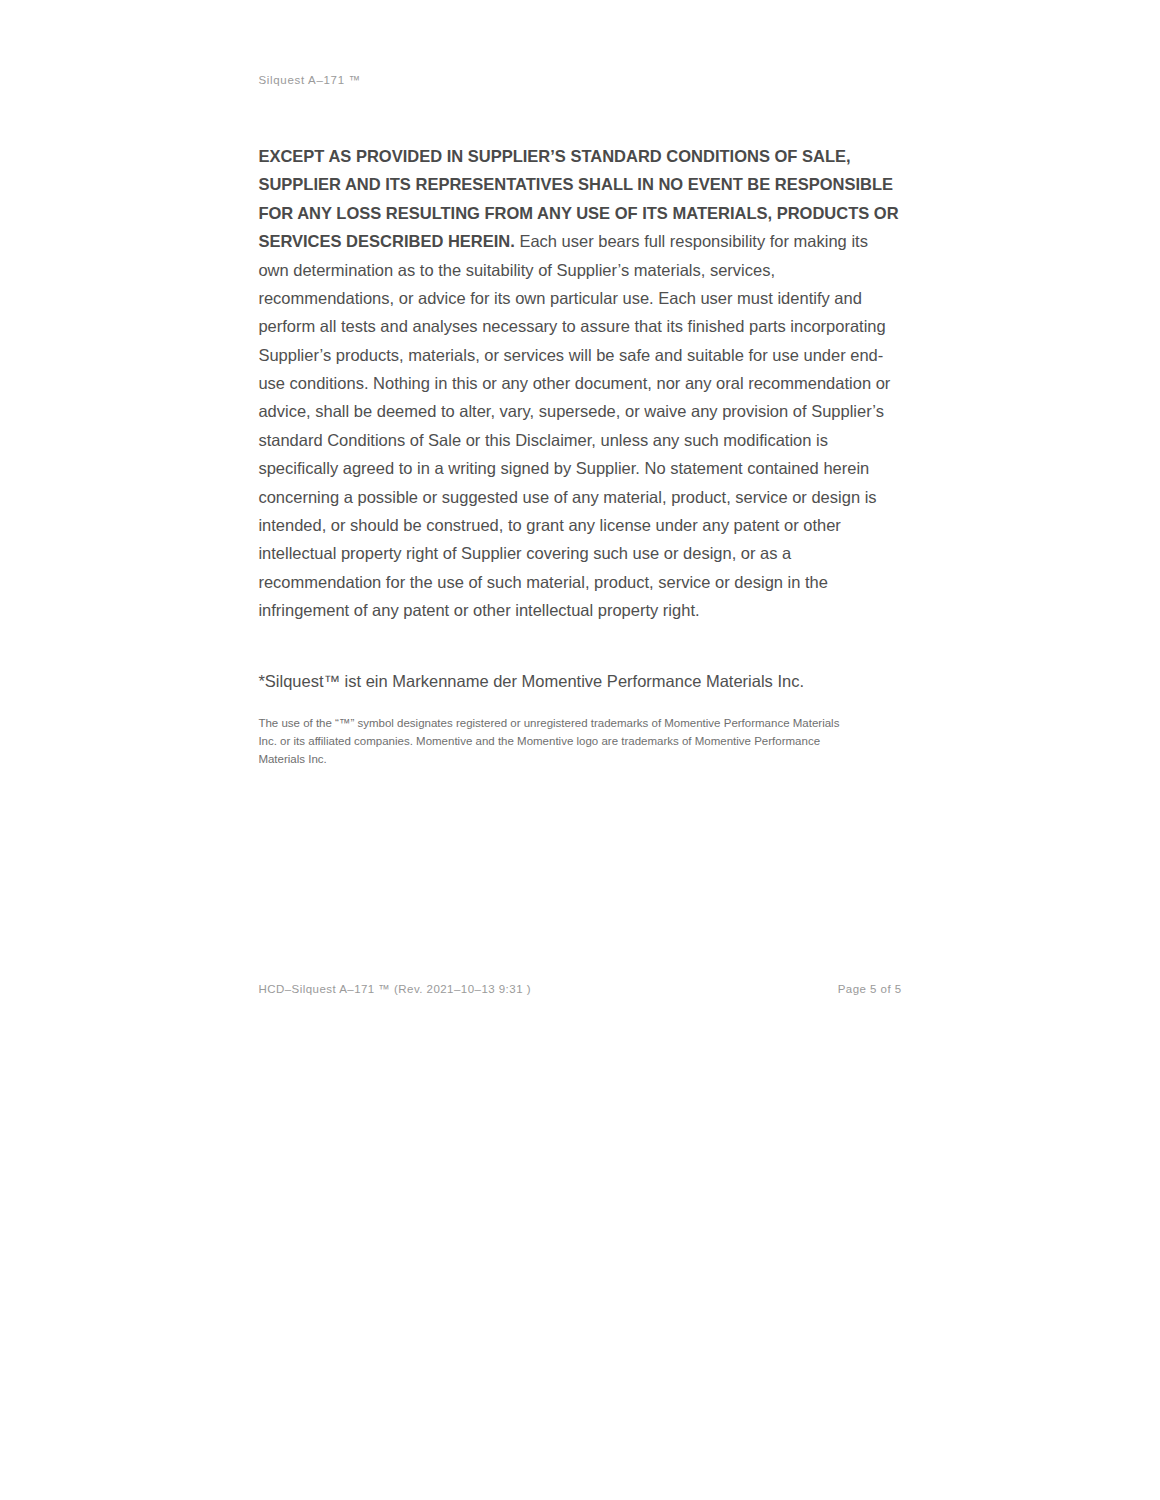Silquest A–171 ™
EXCEPT AS PROVIDED IN SUPPLIER’S STANDARD CONDITIONS OF SALE, SUPPLIER AND ITS REPRESENTATIVES SHALL IN NO EVENT BE RESPONSIBLE FOR ANY LOSS RESULTING FROM ANY USE OF ITS MATERIALS, PRODUCTS OR SERVICES DESCRIBED HEREIN. Each user bears full responsibility for making its own determination as to the suitability of Supplier’s materials, services, recommendations, or advice for its own particular use. Each user must identify and perform all tests and analyses necessary to assure that its finished parts incorporating Supplier’s products, materials, or services will be safe and suitable for use under end-use conditions. Nothing in this or any other document, nor any oral recommendation or advice, shall be deemed to alter, vary, supersede, or waive any provision of Supplier’s standard Conditions of Sale or this Disclaimer, unless any such modification is specifically agreed to in a writing signed by Supplier. No statement contained herein concerning a possible or suggested use of any material, product, service or design is intended, or should be construed, to grant any license under any patent or other intellectual property right of Supplier covering such use or design, or as a recommendation for the use of such material, product, service or design in the infringement of any patent or other intellectual property right.
*Silquest™ ist ein Markenname der Momentive Performance Materials Inc.
The use of the “™” symbol designates registered or unregistered trademarks of Momentive Performance Materials Inc. or its affiliated companies. Momentive and the Momentive logo are trademarks of Momentive Performance Materials Inc.
HCD–Silquest A–171 ™ (Rev. 2021–10–13 9:31 )
Page 5 of 5